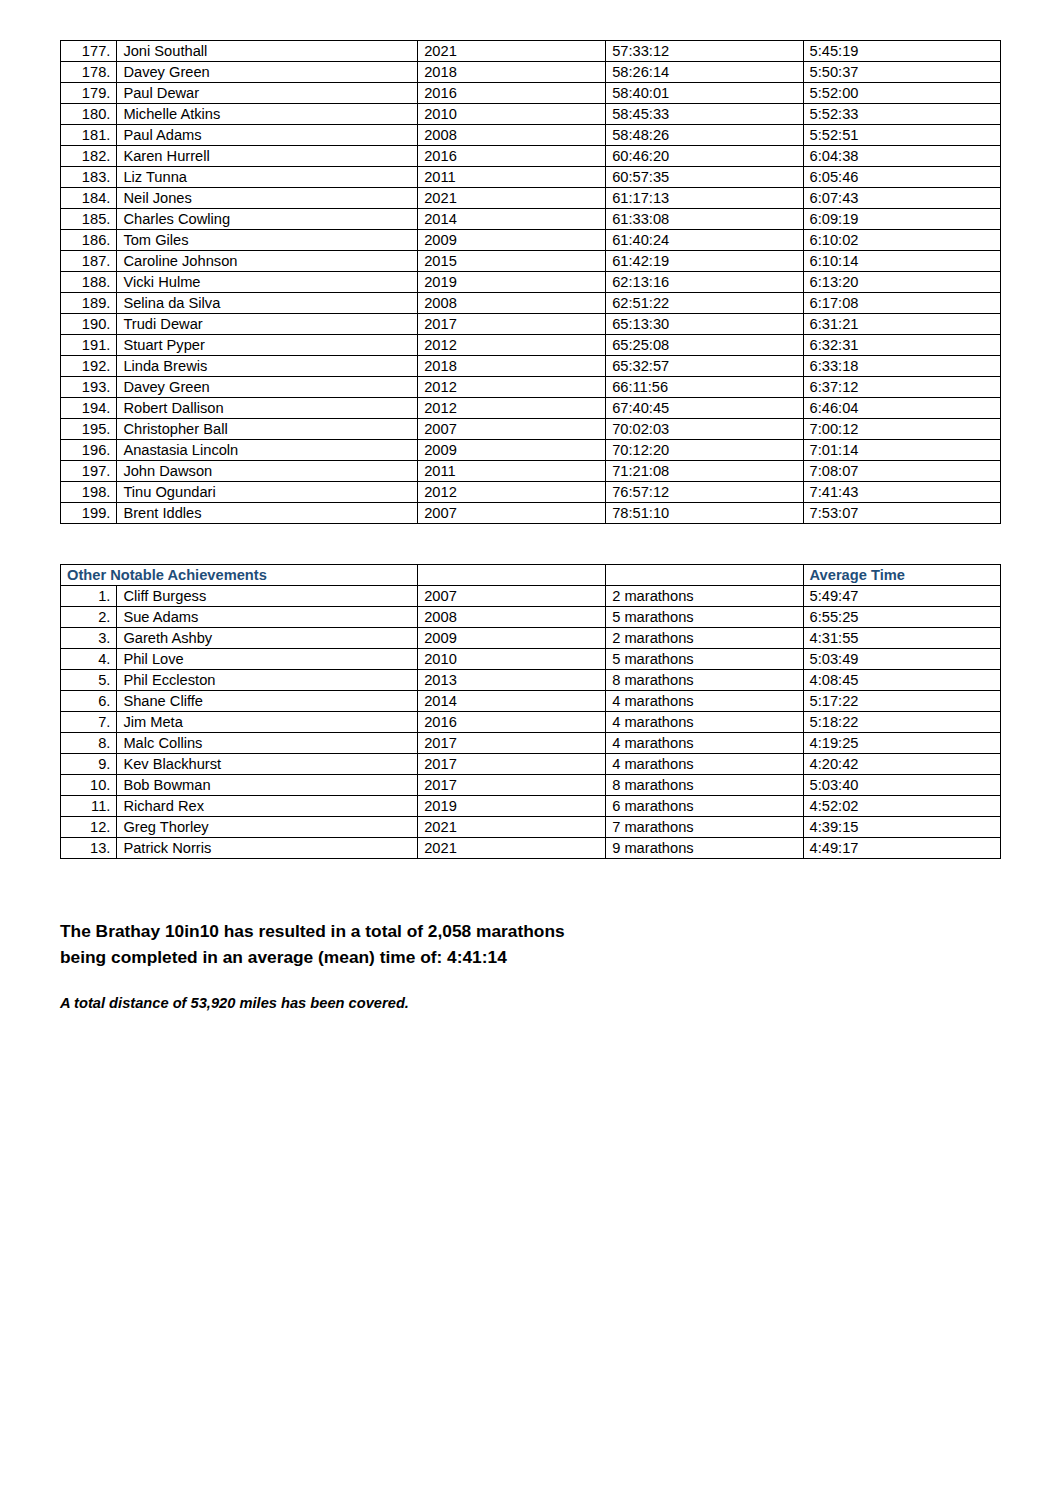| 177. | Joni Southall | 2021 | 57:33:12 | 5:45:19 |
| 178. | Davey Green | 2018 | 58:26:14 | 5:50:37 |
| 179. | Paul Dewar | 2016 | 58:40:01 | 5:52:00 |
| 180. | Michelle Atkins | 2010 | 58:45:33 | 5:52:33 |
| 181. | Paul Adams | 2008 | 58:48:26 | 5:52:51 |
| 182. | Karen Hurrell | 2016 | 60:46:20 | 6:04:38 |
| 183. | Liz Tunna | 2011 | 60:57:35 | 6:05:46 |
| 184. | Neil Jones | 2021 | 61:17:13 | 6:07:43 |
| 185. | Charles Cowling | 2014 | 61:33:08 | 6:09:19 |
| 186. | Tom Giles | 2009 | 61:40:24 | 6:10:02 |
| 187. | Caroline Johnson | 2015 | 61:42:19 | 6:10:14 |
| 188. | Vicki Hulme | 2019 | 62:13:16 | 6:13:20 |
| 189. | Selina da Silva | 2008 | 62:51:22 | 6:17:08 |
| 190. | Trudi Dewar | 2017 | 65:13:30 | 6:31:21 |
| 191. | Stuart Pyper | 2012 | 65:25:08 | 6:32:31 |
| 192. | Linda Brewis | 2018 | 65:32:57 | 6:33:18 |
| 193. | Davey Green | 2012 | 66:11:56 | 6:37:12 |
| 194. | Robert Dallison | 2012 | 67:40:45 | 6:46:04 |
| 195. | Christopher Ball | 2007 | 70:02:03 | 7:00:12 |
| 196. | Anastasia Lincoln | 2009 | 70:12:20 | 7:01:14 |
| 197. | John Dawson | 2011 | 71:21:08 | 7:08:07 |
| 198. | Tinu Ogundari | 2012 | 76:57:12 | 7:41:43 |
| 199. | Brent Iddles | 2007 | 78:51:10 | 7:53:07 |
| Other Notable Achievements | | | Average Time |
| 1. | Cliff Burgess | 2007 | 2 marathons | 5:49:47 |
| 2. | Sue Adams | 2008 | 5 marathons | 6:55:25 |
| 3. | Gareth Ashby | 2009 | 2 marathons | 4:31:55 |
| 4. | Phil Love | 2010 | 5 marathons | 5:03:49 |
| 5. | Phil Eccleston | 2013 | 8 marathons | 4:08:45 |
| 6. | Shane Cliffe | 2014 | 4 marathons | 5:17:22 |
| 7. | Jim Meta | 2016 | 4 marathons | 5:18:22 |
| 8. | Malc Collins | 2017 | 4 marathons | 4:19:25 |
| 9. | Kev Blackhurst | 2017 | 4 marathons | 4:20:42 |
| 10. | Bob Bowman | 2017 | 8 marathons | 5:03:40 |
| 11. | Richard Rex | 2019 | 6 marathons | 4:52:02 |
| 12. | Greg Thorley | 2021 | 7 marathons | 4:39:15 |
| 13. | Patrick Norris | 2021 | 9 marathons | 4:49:17 |
The Brathay 10in10 has resulted in a total of 2,058 marathons
being completed in an average (mean) time of: 4:41:14
A total distance of 53,920 miles has been covered.